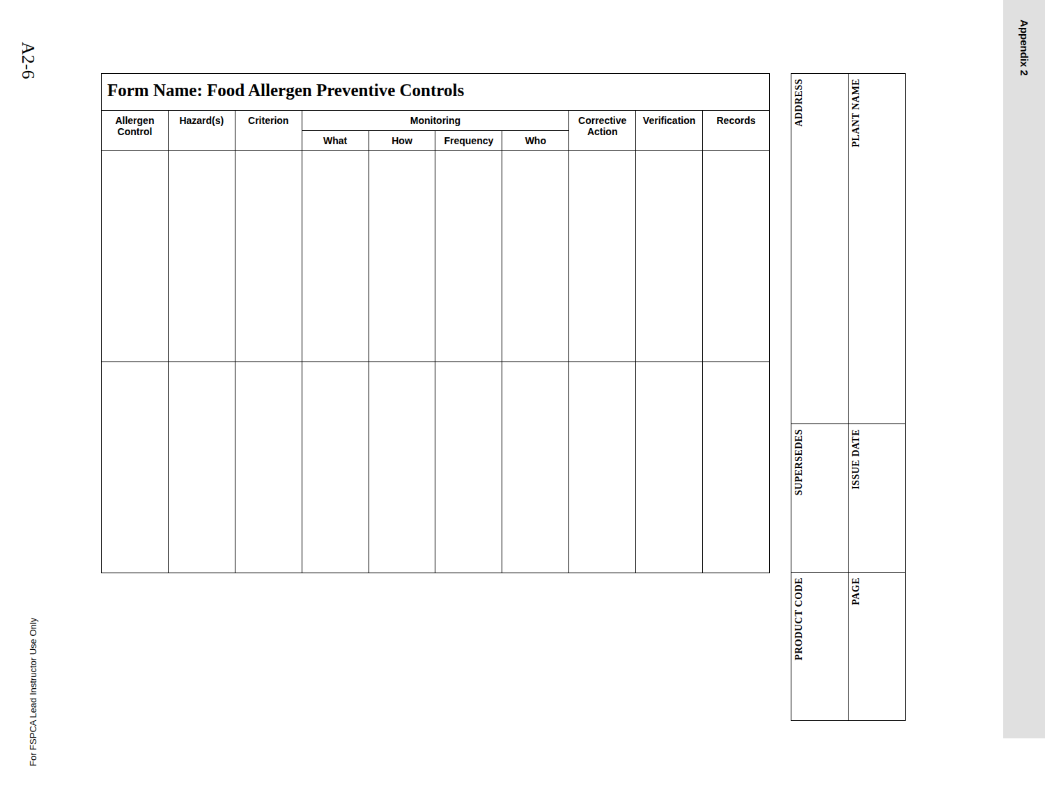Appendix 2
A2-6
For FSPCA Lead Instructor Use Only
| Form Name: Food Allergen Preventive Controls |
| Allergen Control | Hazard(s) | Criterion | Monitoring | Corrective Action | Verification | Records |
| What | How | Frequency | Who |
| ADDRESS | PLANT NAME |
| SUPERSEDES | ISSUE DATE |
| PRODUCT CODE | PAGE |